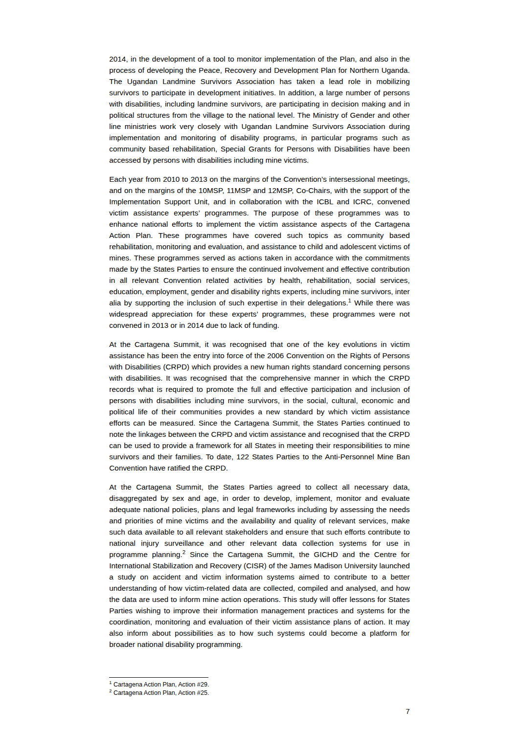2014, in the development of a tool to monitor implementation of the Plan, and also in the process of developing the Peace, Recovery and Development Plan for Northern Uganda. The Ugandan Landmine Survivors Association has taken a lead role in mobilizing survivors to participate in development initiatives. In addition, a large number of persons with disabilities, including landmine survivors, are participating in decision making and in political structures from the village to the national level. The Ministry of Gender and other line ministries work very closely with Ugandan Landmine Survivors Association during implementation and monitoring of disability programs, in particular programs such as community based rehabilitation, Special Grants for Persons with Disabilities have been accessed by persons with disabilities including mine victims.
Each year from 2010 to 2013 on the margins of the Convention’s intersessional meetings, and on the margins of the 10MSP, 11MSP and 12MSP, Co-Chairs, with the support of the Implementation Support Unit, and in collaboration with the ICBL and ICRC, convened victim assistance experts’ programmes. The purpose of these programmes was to enhance national efforts to implement the victim assistance aspects of the Cartagena Action Plan. These programmes have covered such topics as community based rehabilitation, monitoring and evaluation, and assistance to child and adolescent victims of mines. These programmes served as actions taken in accordance with the commitments made by the States Parties to ensure the continued involvement and effective contribution in all relevant Convention related activities by health, rehabilitation, social services, education, employment, gender and disability rights experts, including mine survivors, inter alia by supporting the inclusion of such expertise in their delegations.1 While there was widespread appreciation for these experts’ programmes, these programmes were not convened in 2013 or in 2014 due to lack of funding.
At the Cartagena Summit, it was recognised that one of the key evolutions in victim assistance has been the entry into force of the 2006 Convention on the Rights of Persons with Disabilities (CRPD) which provides a new human rights standard concerning persons with disabilities. It was recognised that the comprehensive manner in which the CRPD records what is required to promote the full and effective participation and inclusion of persons with disabilities including mine survivors, in the social, cultural, economic and political life of their communities provides a new standard by which victim assistance efforts can be measured. Since the Cartagena Summit, the States Parties continued to note the linkages between the CRPD and victim assistance and recognised that the CRPD can be used to provide a framework for all States in meeting their responsibilities to mine survivors and their families. To date, 122 States Parties to the Anti-Personnel Mine Ban Convention have ratified the CRPD.
At the Cartagena Summit, the States Parties agreed to collect all necessary data, disaggregated by sex and age, in order to develop, implement, monitor and evaluate adequate national policies, plans and legal frameworks including by assessing the needs and priorities of mine victims and the availability and quality of relevant services, make such data available to all relevant stakeholders and ensure that such efforts contribute to national injury surveillance and other relevant data collection systems for use in programme planning.2 Since the Cartagena Summit, the GICHD and the Centre for International Stabilization and Recovery (CISR) of the James Madison University launched a study on accident and victim information systems aimed to contribute to a better understanding of how victim-related data are collected, compiled and analysed, and how the data are used to inform mine action operations. This study will offer lessons for States Parties wishing to improve their information management practices and systems for the coordination, monitoring and evaluation of their victim assistance plans of action. It may also inform about possibilities as to how such systems could become a platform for broader national disability programming.
1 Cartagena Action Plan, Action #29.
2 Cartagena Action Plan, Action #25.
7